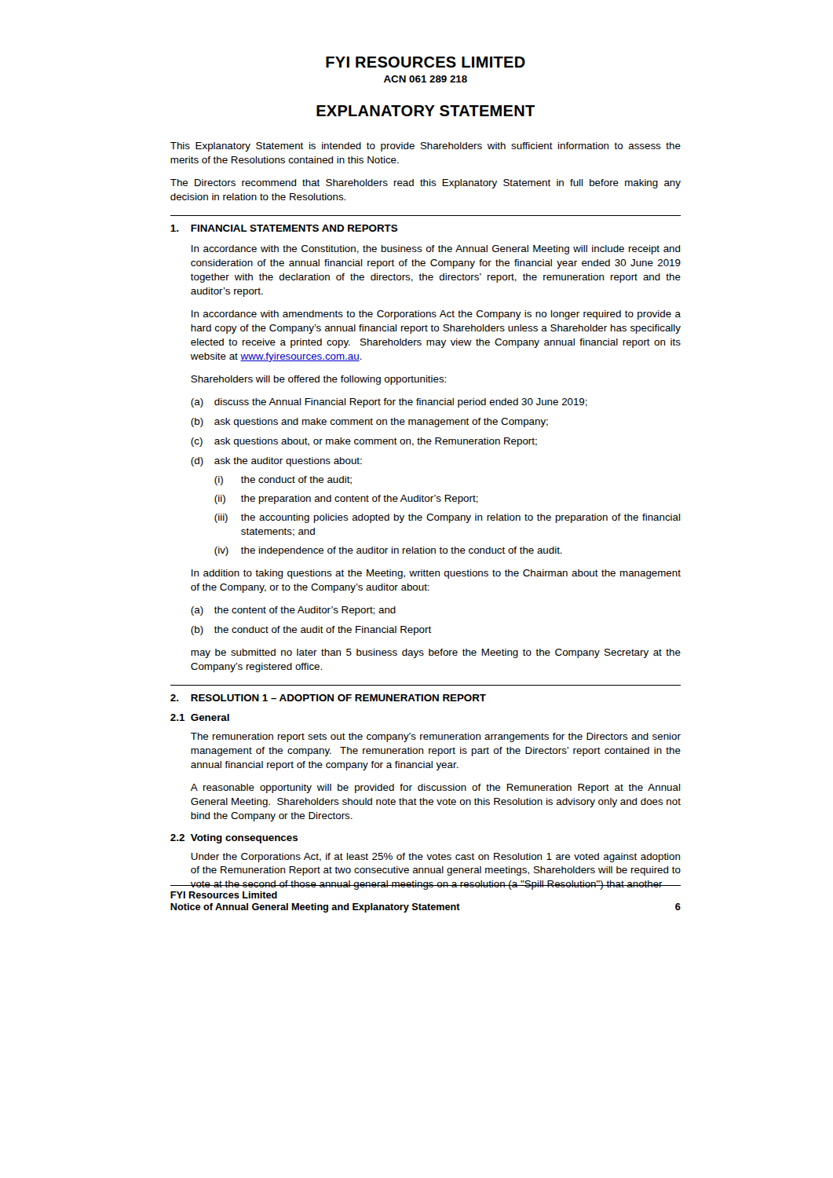For personal use only
FYI RESOURCES LIMITED
ACN 061 289 218
EXPLANATORY STATEMENT
This Explanatory Statement is intended to provide Shareholders with sufficient information to assess the merits of the Resolutions contained in this Notice.
The Directors recommend that Shareholders read this Explanatory Statement in full before making any decision in relation to the Resolutions.
1. FINANCIAL STATEMENTS AND REPORTS
In accordance with the Constitution, the business of the Annual General Meeting will include receipt and consideration of the annual financial report of the Company for the financial year ended 30 June 2019 together with the declaration of the directors, the directors’ report, the remuneration report and the auditor’s report.
In accordance with amendments to the Corporations Act the Company is no longer required to provide a hard copy of the Company’s annual financial report to Shareholders unless a Shareholder has specifically elected to receive a printed copy. Shareholders may view the Company annual financial report on its website at www.fyiresources.com.au.
Shareholders will be offered the following opportunities:
(a) discuss the Annual Financial Report for the financial period ended 30 June 2019;
(b) ask questions and make comment on the management of the Company;
(c) ask questions about, or make comment on, the Remuneration Report;
(d) ask the auditor questions about:
(i) the conduct of the audit;
(ii) the preparation and content of the Auditor’s Report;
(iii) the accounting policies adopted by the Company in relation to the preparation of the financial statements; and
(iv) the independence of the auditor in relation to the conduct of the audit.
In addition to taking questions at the Meeting, written questions to the Chairman about the management of the Company, or to the Company’s auditor about:
(a) the content of the Auditor’s Report; and
(b) the conduct of the audit of the Financial Report
may be submitted no later than 5 business days before the Meeting to the Company Secretary at the Company’s registered office.
2. RESOLUTION 1 – ADOPTION OF REMUNERATION REPORT
2.1 General
The remuneration report sets out the company’s remuneration arrangements for the Directors and senior management of the company. The remuneration report is part of the Directors’ report contained in the annual financial report of the company for a financial year.
A reasonable opportunity will be provided for discussion of the Remuneration Report at the Annual General Meeting. Shareholders should note that the vote on this Resolution is advisory only and does not bind the Company or the Directors.
2.2 Voting consequences
Under the Corporations Act, if at least 25% of the votes cast on Resolution 1 are voted against adoption of the Remuneration Report at two consecutive annual general meetings, Shareholders will be required to vote at the second of those annual general meetings on a resolution (a "Spill Resolution") that another
FYI Resources Limited
Notice of Annual General Meeting and Explanatory Statement
6